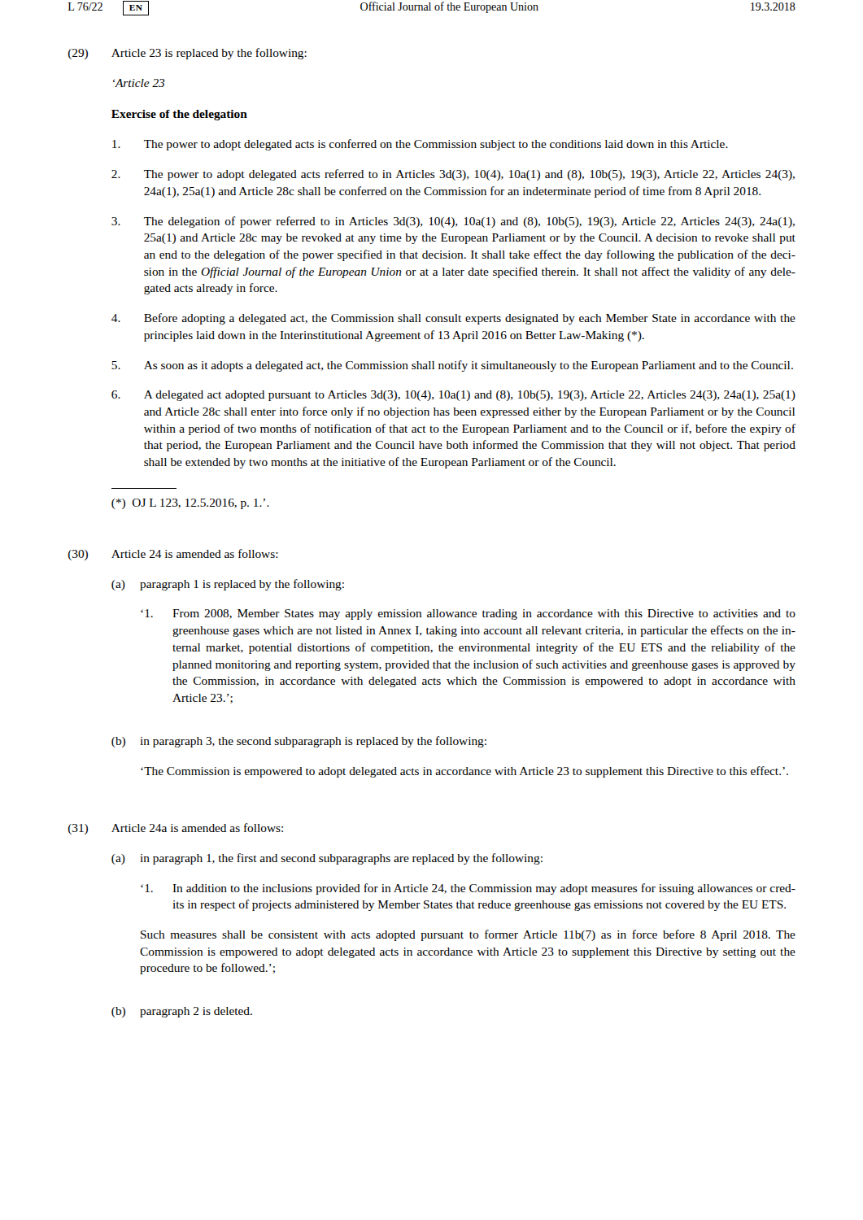L 76/22EN
Official Journal of the European Union
19.3.2018
(29)
Article 23 is replaced by the following:
‘Article 23
Exercise of the delegation
1.
The power to adopt delegated acts is conferred on the Commission subject to the conditions laid down in this Article.
2.
The power to adopt delegated acts referred to in Articles 3d(3), 10(4), 10a(1) and (8), 10b(5), 19(3), Article 22, Articles 24(3), 24a(1), 25a(1) and Article 28c shall be conferred on the Commission for an indeterminate period of time from 8 April 2018.
3.
The delegation of power referred to in Articles 3d(3), 10(4), 10a(1) and (8), 10b(5), 19(3), Article 22, Articles 24(3), 24a(1), 25a(1) and Article 28c may be revoked at any time by the European Parliament or by the Council. A decision to revoke shall put an end to the delegation of the power specified in that decision. It shall take effect the day following the publication of the decision in the Official Journal of the European Union or at a later date specified therein. It shall not affect the validity of any delegated acts already in force.
4.
Before adopting a delegated act, the Commission shall consult experts designated by each Member State in accordance with the principles laid down in the Interinstitutional Agreement of 13 April 2016 on Better Law-Making (*).
5.
As soon as it adopts a delegated act, the Commission shall notify it simultaneously to the European Parliament and to the Council.
6.
A delegated act adopted pursuant to Articles 3d(3), 10(4), 10a(1) and (8), 10b(5), 19(3), Article 22, Articles 24(3), 24a(1), 25a(1) and Article 28c shall enter into force only if no objection has been expressed either by the European Parliament or by the Council within a period of two months of notification of that act to the European Parliament and to the Council or if, before the expiry of that period, the European Parliament and the Council have both informed the Commission that they will not object. That period shall be extended by two months at the initiative of the European Parliament or of the Council.
(*) OJ L 123, 12.5.2016, p. 1.’.
(30)
Article 24 is amended as follows:
(a)
paragraph 1 is replaced by the following:
‘1.
From 2008, Member States may apply emission allowance trading in accordance with this Directive to activities and to greenhouse gases which are not listed in Annex I, taking into account all relevant criteria, in particular the effects on the internal market, potential distortions of competition, the environmental integrity of the EU ETS and the reliability of the planned monitoring and reporting system, provided that the inclusion of such activities and greenhouse gases is approved by the Commission, in accordance with delegated acts which the Commission is empowered to adopt in accordance with Article 23.’;
(b)
in paragraph 3, the second subparagraph is replaced by the following:
‘The Commission is empowered to adopt delegated acts in accordance with Article 23 to supplement this Directive to this effect.’.
(31)
Article 24a is amended as follows:
(a)
in paragraph 1, the first and second subparagraphs are replaced by the following:
‘1.
In addition to the inclusions provided for in Article 24, the Commission may adopt measures for issuing allowances or credits in respect of projects administered by Member States that reduce greenhouse gas emissions not covered by the EU ETS.
Such measures shall be consistent with acts adopted pursuant to former Article 11b(7) as in force before 8 April 2018. The Commission is empowered to adopt delegated acts in accordance with Article 23 to supplement this Directive by setting out the procedure to be followed.’;
(b)
paragraph 2 is deleted.